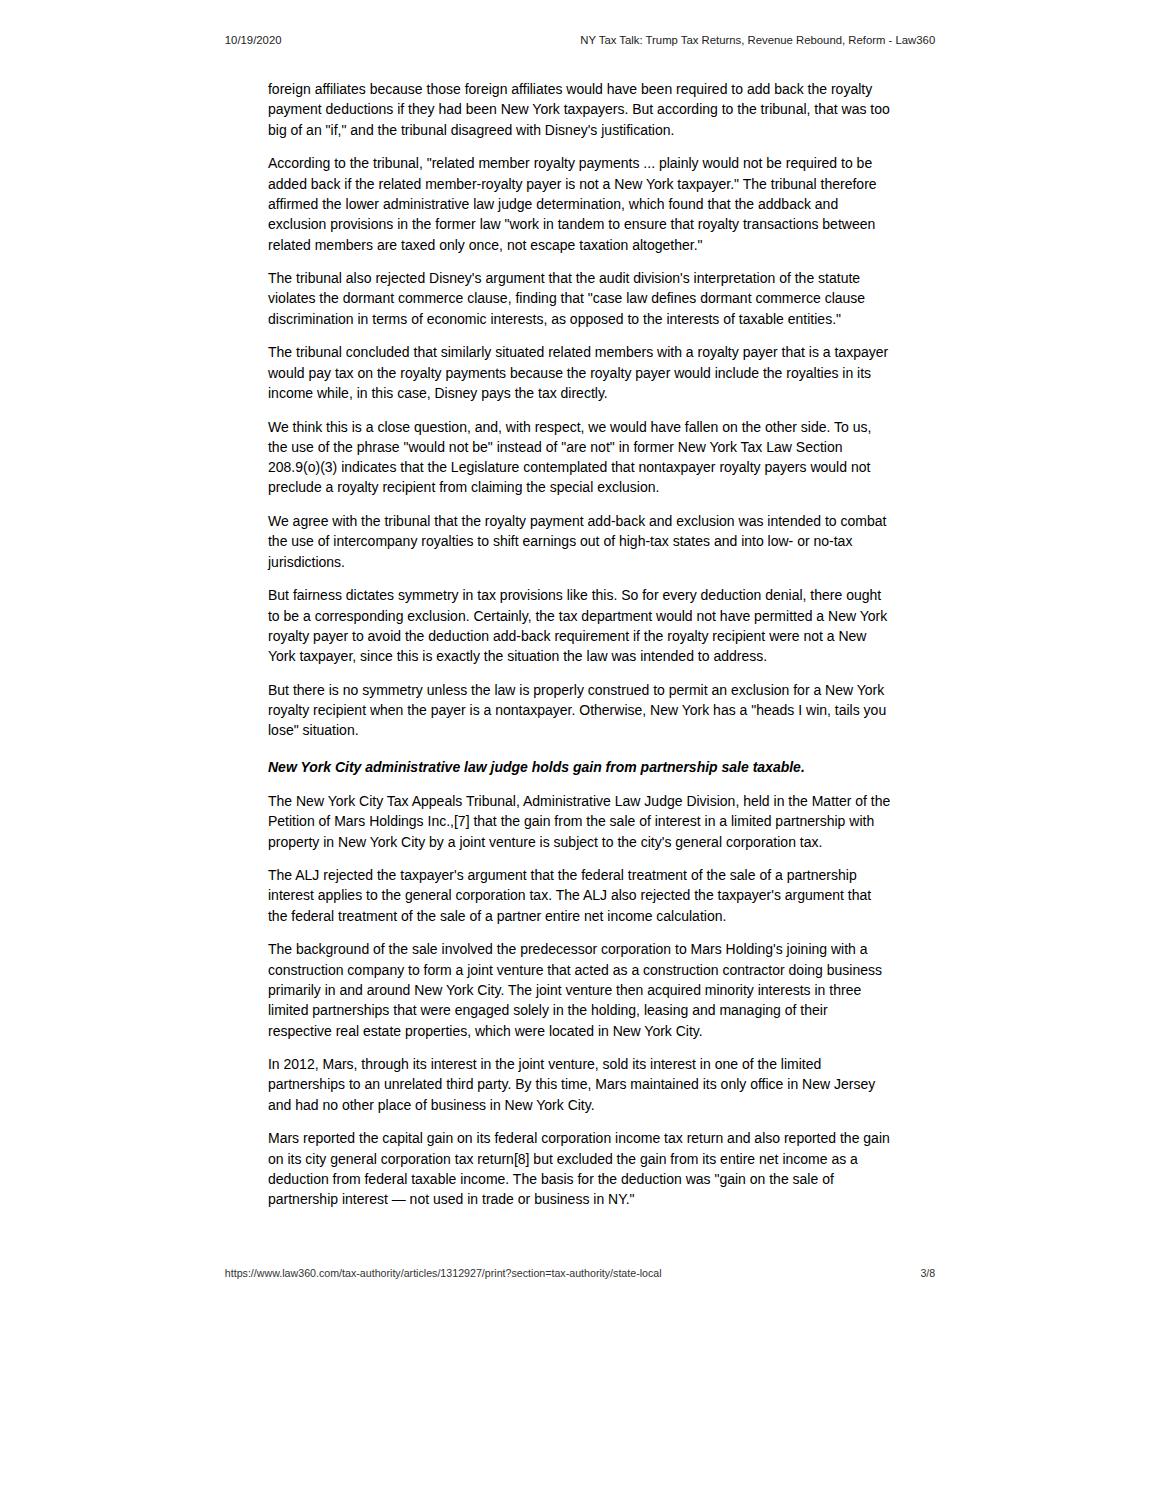10/19/2020 NY Tax Talk: Trump Tax Returns, Revenue Rebound, Reform - Law360
foreign affiliates because those foreign affiliates would have been required to add back the royalty payment deductions if they had been New York taxpayers. But according to the tribunal, that was too big of an "if," and the tribunal disagreed with Disney's justification.
According to the tribunal, "related member royalty payments ... plainly would not be required to be added back if the related member-royalty payer is not a New York taxpayer." The tribunal therefore affirmed the lower administrative law judge determination, which found that the addback and exclusion provisions in the former law "work in tandem to ensure that royalty transactions between related members are taxed only once, not escape taxation altogether."
The tribunal also rejected Disney's argument that the audit division's interpretation of the statute violates the dormant commerce clause, finding that "case law defines dormant commerce clause discrimination in terms of economic interests, as opposed to the interests of taxable entities."
The tribunal concluded that similarly situated related members with a royalty payer that is a taxpayer would pay tax on the royalty payments because the royalty payer would include the royalties in its income while, in this case, Disney pays the tax directly.
We think this is a close question, and, with respect, we would have fallen on the other side. To us, the use of the phrase "would not be" instead of "are not" in former New York Tax Law Section 208.9(o)(3) indicates that the Legislature contemplated that nontaxpayer royalty payers would not preclude a royalty recipient from claiming the special exclusion.
We agree with the tribunal that the royalty payment add-back and exclusion was intended to combat the use of intercompany royalties to shift earnings out of high-tax states and into low- or no-tax jurisdictions.
But fairness dictates symmetry in tax provisions like this. So for every deduction denial, there ought to be a corresponding exclusion. Certainly, the tax department would not have permitted a New York royalty payer to avoid the deduction add-back requirement if the royalty recipient were not a New York taxpayer, since this is exactly the situation the law was intended to address.
But there is no symmetry unless the law is properly construed to permit an exclusion for a New York royalty recipient when the payer is a nontaxpayer. Otherwise, New York has a "heads I win, tails you lose" situation.
New York City administrative law judge holds gain from partnership sale taxable.
The New York City Tax Appeals Tribunal, Administrative Law Judge Division, held in the Matter of the Petition of Mars Holdings Inc.,[7] that the gain from the sale of interest in a limited partnership with property in New York City by a joint venture is subject to the city's general corporation tax.
The ALJ rejected the taxpayer's argument that the federal treatment of the sale of a partnership interest applies to the general corporation tax. The ALJ also rejected the taxpayer's argument that the federal treatment of the sale of a partner entire net income calculation.
The background of the sale involved the predecessor corporation to Mars Holding's joining with a construction company to form a joint venture that acted as a construction contractor doing business primarily in and around New York City. The joint venture then acquired minority interests in three limited partnerships that were engaged solely in the holding, leasing and managing of their respective real estate properties, which were located in New York City.
In 2012, Mars, through its interest in the joint venture, sold its interest in one of the limited partnerships to an unrelated third party. By this time, Mars maintained its only office in New Jersey and had no other place of business in New York City.
Mars reported the capital gain on its federal corporation income tax return and also reported the gain on its city general corporation tax return[8] but excluded the gain from its entire net income as a deduction from federal taxable income. The basis for the deduction was "gain on the sale of partnership interest — not used in trade or business in NY."
https://www.law360.com/tax-authority/articles/1312927/print?section=tax-authority/state-local 3/8